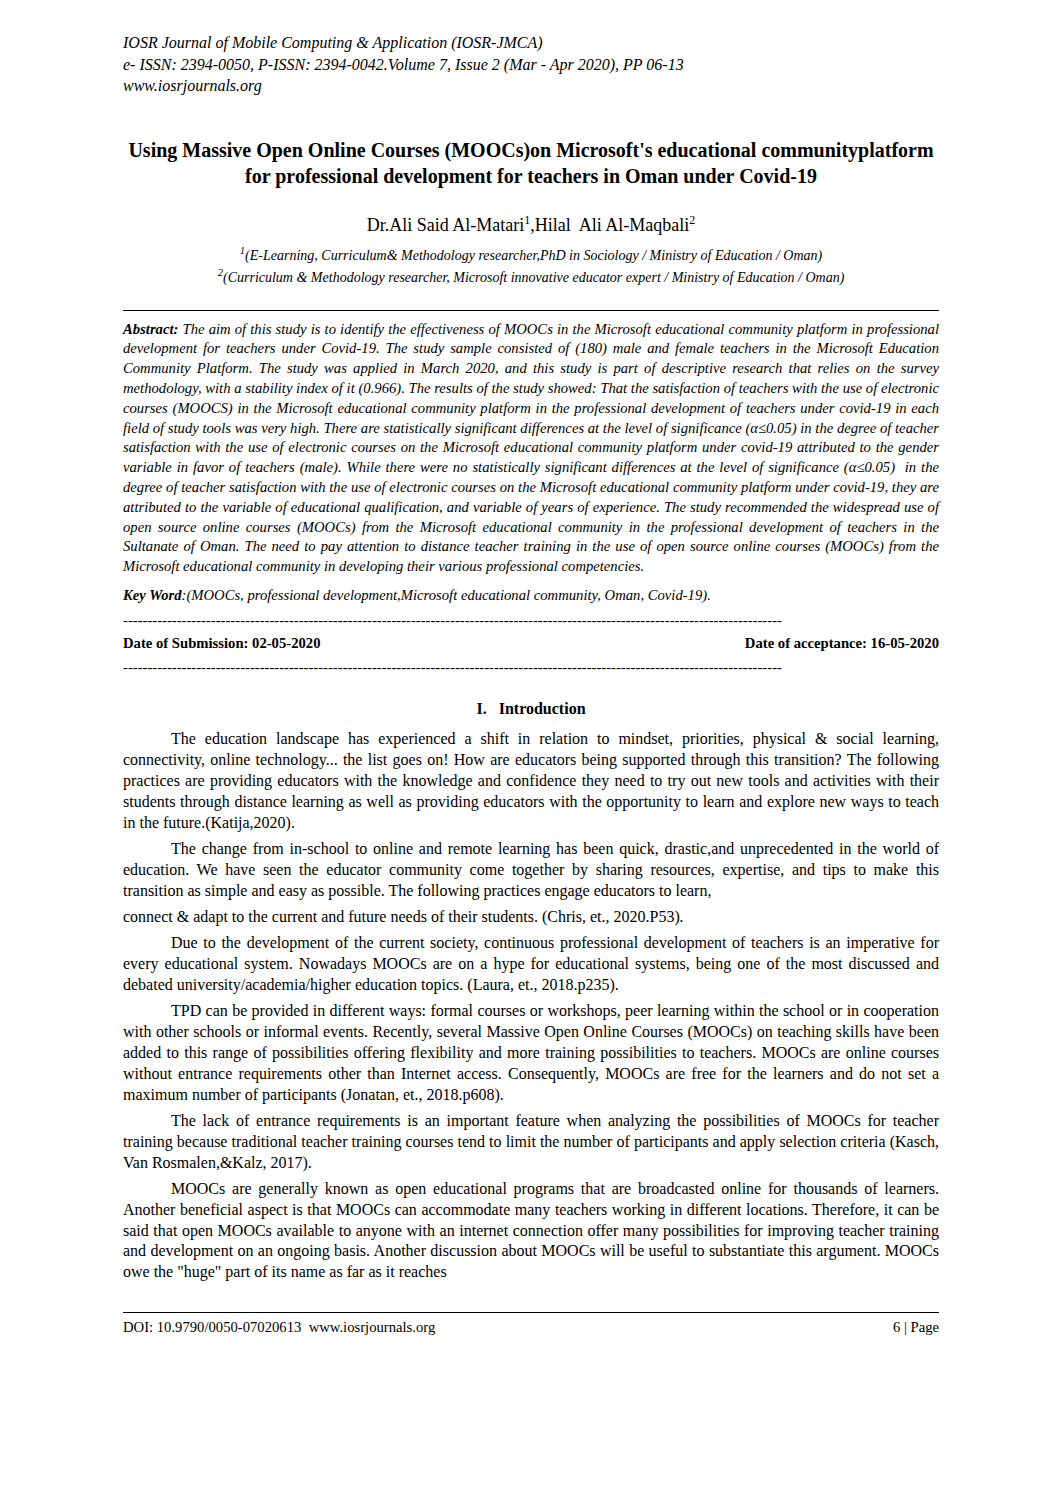IOSR Journal of Mobile Computing & Application (IOSR-JMCA)
e- ISSN: 2394-0050, P-ISSN: 2394-0042.Volume 7, Issue 2 (Mar - Apr 2020), PP 06-13
www.iosrjournals.org
Using Massive Open Online Courses (MOOCs)on Microsoft's educational communityplatform for professional development for teachers in Oman under Covid-19
Dr.Ali Said Al-Matari1,Hilal Ali Al-Maqbali2
1(E-Learning, Curriculum& Methodology researcher,PhD in Sociology / Ministry of Education / Oman)
2(Curriculum & Methodology researcher, Microsoft innovative educator expert / Ministry of Education / Oman)
Abstract: The aim of this study is to identify the effectiveness of MOOCs in the Microsoft educational community platform in professional development for teachers under Covid-19. The study sample consisted of (180) male and female teachers in the Microsoft Education Community Platform. The study was applied in March 2020, and this study is part of descriptive research that relies on the survey methodology, with a stability index of it (0.966). The results of the study showed: That the satisfaction of teachers with the use of electronic courses (MOOCS) in the Microsoft educational community platform in the professional development of teachers under covid-19 in each field of study tools was very high. There are statistically significant differences at the level of significance (α≤0.05) in the degree of teacher satisfaction with the use of electronic courses on the Microsoft educational community platform under covid-19 attributed to the gender variable in favor of teachers (male). While there were no statistically significant differences at the level of significance (α≤0.05) in the degree of teacher satisfaction with the use of electronic courses on the Microsoft educational community platform under covid-19, they are attributed to the variable of educational qualification, and variable of years of experience. The study recommended the widespread use of open source online courses (MOOCs) from the Microsoft educational community in the professional development of teachers in the Sultanate of Oman. The need to pay attention to distance teacher training in the use of open source online courses (MOOCs) from the Microsoft educational community in developing their various professional competencies.
Key Word:(MOOCs, professional development,Microsoft educational community, Oman, Covid-19).
---------------------------------------------------------------------------------------------------------------------------------------
Date of Submission: 02-05-2020 Date of acceptance: 16-05-2020
---------------------------------------------------------------------------------------------------------------------------------------
I. Introduction
The education landscape has experienced a shift in relation to mindset, priorities, physical & social learning, connectivity, online technology... the list goes on! How are educators being supported through this transition? The following practices are providing educators with the knowledge and confidence they need to try out new tools and activities with their students through distance learning as well as providing educators with the opportunity to learn and explore new ways to teach in the future.(Katija,2020).
The change from in-school to online and remote learning has been quick, drastic,and unprecedented in the world of education. We have seen the educator community come together by sharing resources, expertise, and tips to make this transition as simple and easy as possible. The following practices engage educators to learn,
connect & adapt to the current and future needs of their students. (Chris, et., 2020.P53).
Due to the development of the current society, continuous professional development of teachers is an imperative for every educational system. Nowadays MOOCs are on a hype for educational systems, being one of the most discussed and debated university/academia/higher education topics. (Laura, et., 2018.p235).
TPD can be provided in different ways: formal courses or workshops, peer learning within the school or in cooperation with other schools or informal events. Recently, several Massive Open Online Courses (MOOCs) on teaching skills have been added to this range of possibilities offering flexibility and more training possibilities to teachers. MOOCs are online courses without entrance requirements other than Internet access. Consequently, MOOCs are free for the learners and do not set a maximum number of participants (Jonatan, et., 2018.p608).
The lack of entrance requirements is an important feature when analyzing the possibilities of MOOCs for teacher training because traditional teacher training courses tend to limit the number of participants and apply selection criteria (Kasch, Van Rosmalen,&Kalz, 2017).
MOOCs are generally known as open educational programs that are broadcasted online for thousands of learners. Another beneficial aspect is that MOOCs can accommodate many teachers working in different locations. Therefore, it can be said that open MOOCs available to anyone with an internet connection offer many possibilities for improving teacher training and development on an ongoing basis. Another discussion about MOOCs will be useful to substantiate this argument. MOOCs owe the "huge" part of its name as far as it reaches
DOI: 10.9790/0050-07020613 www.iosrjournals.org 6 | Page